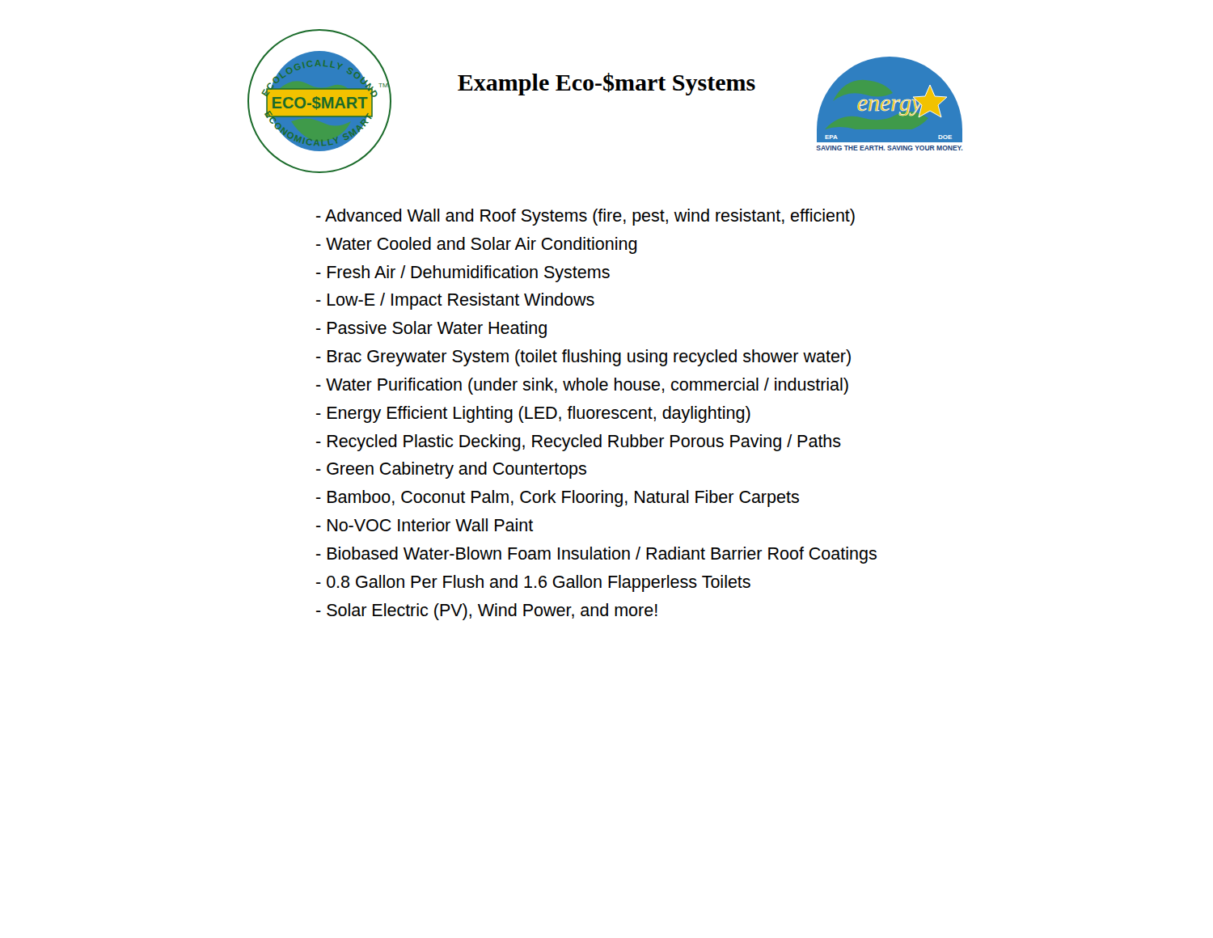ECO-$MART ECOLOGICALLY SOUND ECONOMICALLY SMART TM
Example Eco-$mart Systems
energy EPA DOE SAVING THE EARTH. SAVING YOUR MONEY.
Advanced Wall and Roof Systems (fire, pest, wind resistant, efficient)
Water Cooled and Solar Air Conditioning
Fresh Air / Dehumidification Systems
Low-E / Impact Resistant Windows
Passive Solar Water Heating
Brac Greywater System (toilet flushing using recycled shower water)
Water Purification (under sink, whole house, commercial / industrial)
Energy Efficient Lighting (LED, fluorescent, daylighting)
Recycled Plastic Decking, Recycled Rubber Porous Paving / Paths
Green Cabinetry and Countertops
Bamboo, Coconut Palm, Cork Flooring, Natural Fiber Carpets
No-VOC Interior Wall Paint
Biobased Water-Blown Foam Insulation / Radiant Barrier Roof Coatings
0.8 Gallon Per Flush and 1.6 Gallon Flapperless Toilets
Solar Electric (PV), Wind Power, and more!